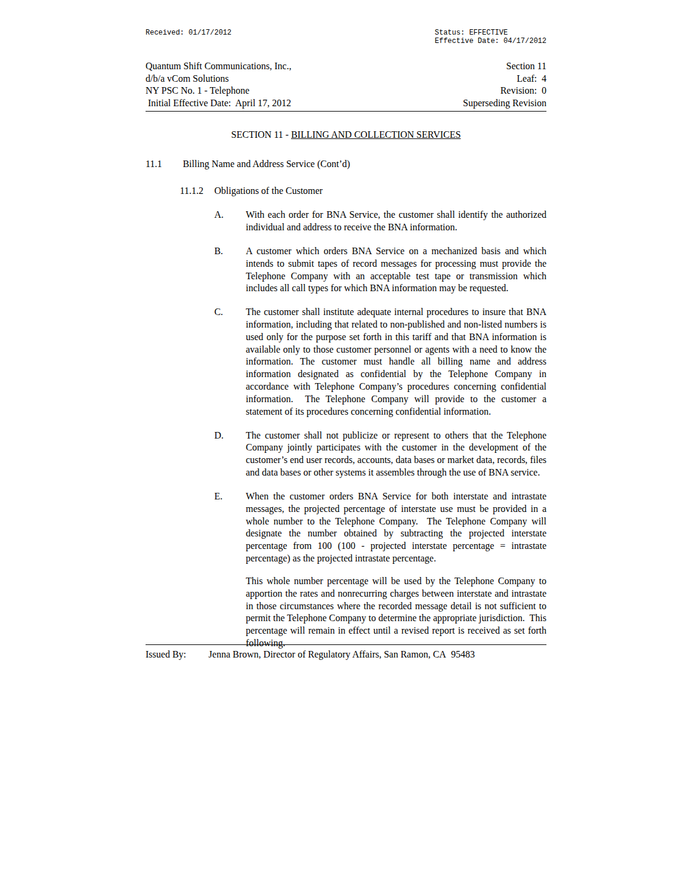Received: 01/17/2012
Status: EFFECTIVE
Effective Date: 04/17/2012
| Quantum Shift Communications, Inc., | Section 11 |
| d/b/a vCom Solutions | Leaf: 4 |
| NY PSC No. 1 - Telephone | Revision: 0 |
| Initial Effective Date: April 17, 2012 | Superseding Revision |
SECTION 11 - BILLING AND COLLECTION SERVICES
11.1 Billing Name and Address Service (Cont’d)
11.1.2 Obligations of the Customer
A.
With each order for BNA Service, the customer shall identify the authorized individual and address to receive the BNA information.
B.
A customer which orders BNA Service on a mechanized basis and which intends to submit tapes of record messages for processing must provide the Telephone Company with an acceptable test tape or transmission which includes all call types for which BNA information may be requested.
C.
The customer shall institute adequate internal procedures to insure that BNA information, including that related to non-published and non-listed numbers is used only for the purpose set forth in this tariff and that BNA information is available only to those customer personnel or agents with a need to know the information. The customer must handle all billing name and address information designated as confidential by the Telephone Company in accordance with Telephone Company’s procedures concerning confidential information. The Telephone Company will provide to the customer a statement of its procedures concerning confidential information.
D.
The customer shall not publicize or represent to others that the Telephone Company jointly participates with the customer in the development of the customer’s end user records, accounts, data bases or market data, records, files and data bases or other systems it assembles through the use of BNA service.
E.
When the customer orders BNA Service for both interstate and intrastate messages, the projected percentage of interstate use must be provided in a whole number to the Telephone Company. The Telephone Company will designate the number obtained by subtracting the projected interstate percentage from 100 (100 - projected interstate percentage = intrastate percentage) as the projected intrastate percentage.
This whole number percentage will be used by the Telephone Company to apportion the rates and nonrecurring charges between interstate and intrastate in those circumstances where the recorded message detail is not sufficient to permit the Telephone Company to determine the appropriate jurisdiction. This percentage will remain in effect until a revised report is received as set forth following.
Issued By: Jenna Brown, Director of Regulatory Affairs, San Ramon, CA 95483